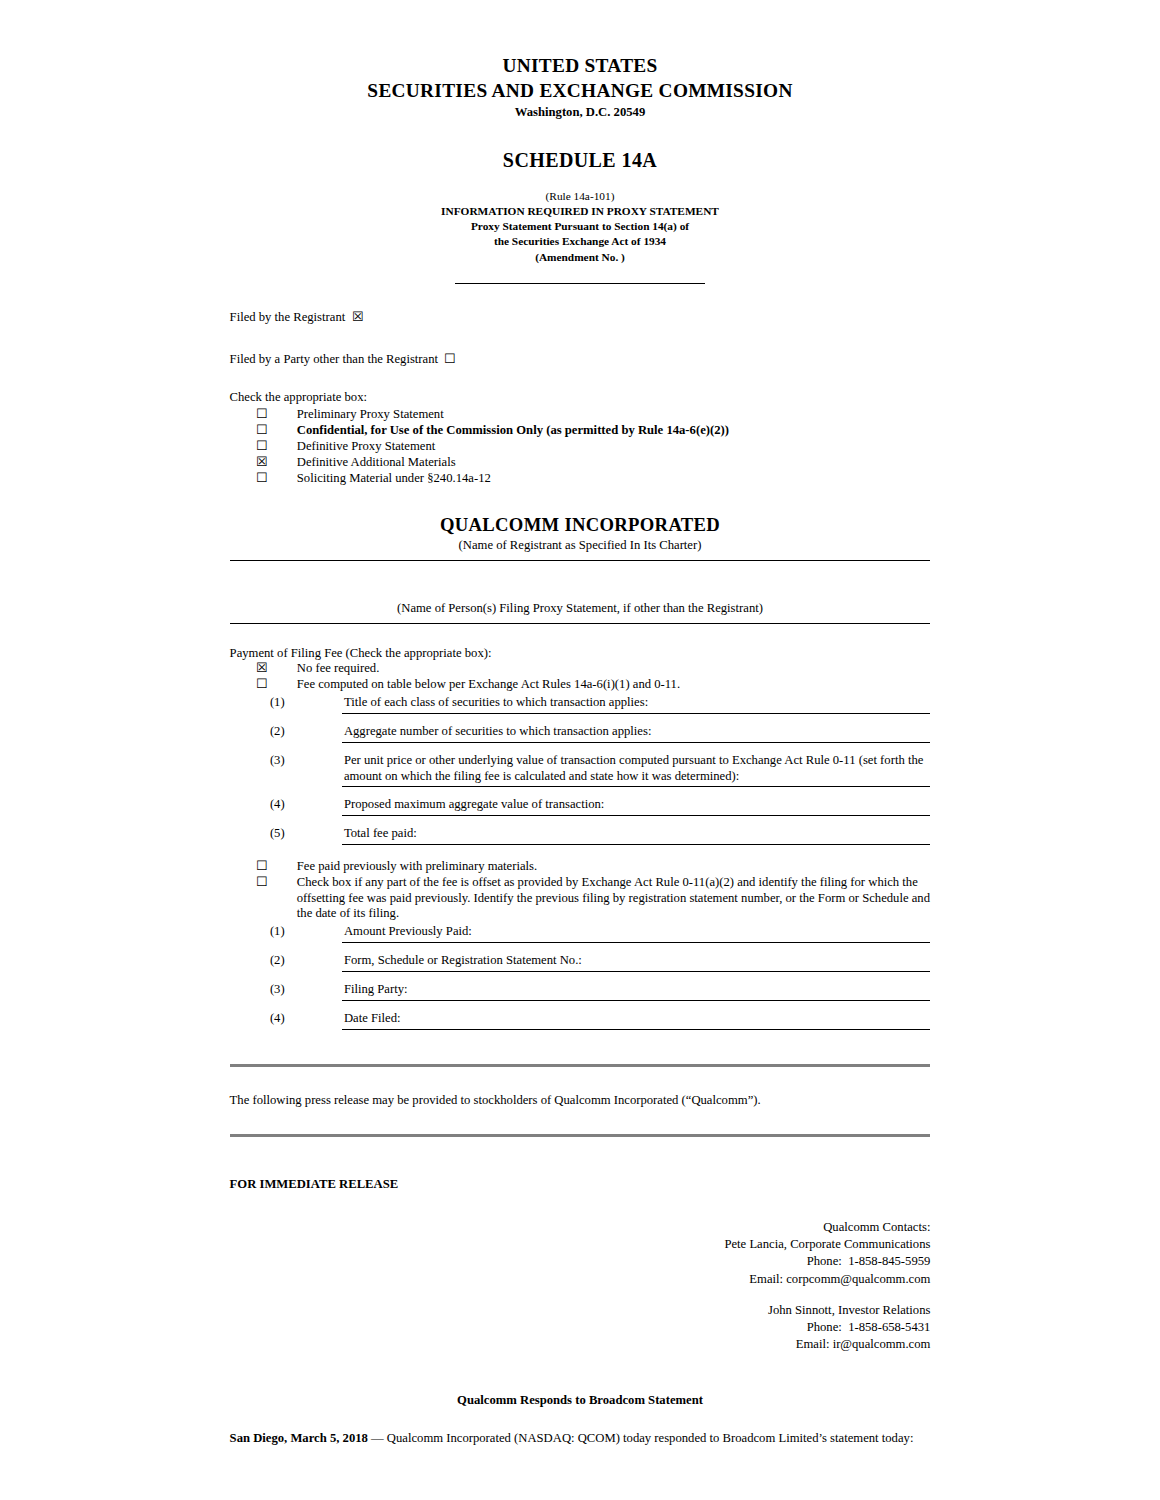UNITED STATES
SECURITIES AND EXCHANGE COMMISSION
Washington, D.C. 20549
SCHEDULE 14A
(Rule 14a-101)
INFORMATION REQUIRED IN PROXY STATEMENT
Proxy Statement Pursuant to Section 14(a) of
the Securities Exchange Act of 1934
(Amendment No. )
Filed by the Registrant ☒
Filed by a Party other than the Registrant ☐
Check the appropriate box:
| ☐ | Preliminary Proxy Statement |
| ☐ | Confidential, for Use of the Commission Only (as permitted by Rule 14a-6(e)(2)) |
| ☐ | Definitive Proxy Statement |
| ☒ | Definitive Additional Materials |
| ☐ | Soliciting Material under §240.14a-12 |
QUALCOMM INCORPORATED
(Name of Registrant as Specified In Its Charter)
(Name of Person(s) Filing Proxy Statement, if other than the Registrant)
Payment of Filing Fee (Check the appropriate box):
| ☒ | No fee required. |
| ☐ | Fee computed on table below per Exchange Act Rules 14a-6(i)(1) and 0-11. |
| (1) | Title of each class of securities to which transaction applies: |
| (2) | Aggregate number of securities to which transaction applies: |
| (3) | Per unit price or other underlying value of transaction computed pursuant to Exchange Act Rule 0-11 (set forth the amount on which the filing fee is calculated and state how it was determined): |
| (4) | Proposed maximum aggregate value of transaction: |
| (5) | Total fee paid: |
| ☐ | Fee paid previously with preliminary materials. |
| ☐ | Check box if any part of the fee is offset as provided by Exchange Act Rule 0-11(a)(2) and identify the filing for which the offsetting fee was paid previously. Identify the previous filing by registration statement number, or the Form or Schedule and the date of its filing. |
| (1) | Amount Previously Paid: |
| (2) | Form, Schedule or Registration Statement No.: |
| (3) | Filing Party: |
| (4) | Date Filed: |
The following press release may be provided to stockholders of Qualcomm Incorporated (“Qualcomm”).
FOR IMMEDIATE RELEASE
Qualcomm Contacts:
Pete Lancia, Corporate Communications
Phone: 1-858-845-5959
Email: corpcomm@qualcomm.com
John Sinnott, Investor Relations
Phone: 1-858-658-5431
Email: ir@qualcomm.com
Qualcomm Responds to Broadcom Statement
San Diego, March 5, 2018 — Qualcomm Incorporated (NASDAQ: QCOM) today responded to Broadcom Limited’s statement today: